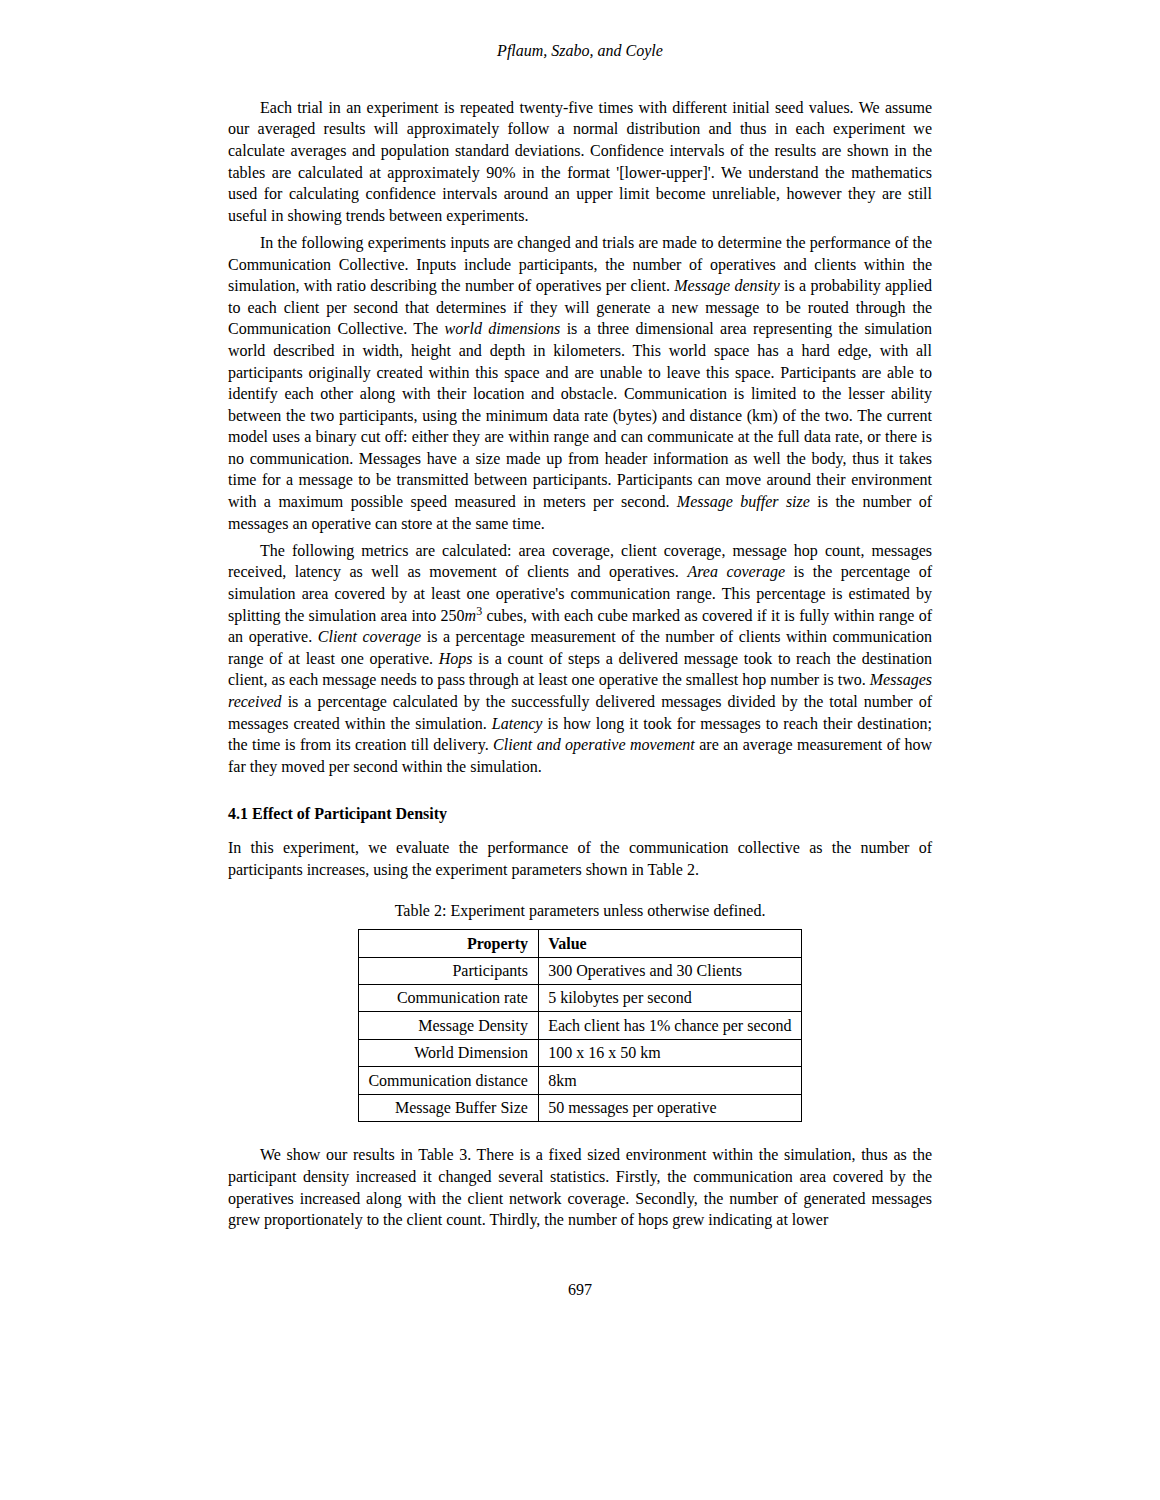Pflaum, Szabo, and Coyle
Each trial in an experiment is repeated twenty-five times with different initial seed values. We assume our averaged results will approximately follow a normal distribution and thus in each experiment we calculate averages and population standard deviations. Confidence intervals of the results are shown in the tables are calculated at approximately 90% in the format '[lower-upper]'. We understand the mathematics used for calculating confidence intervals around an upper limit become unreliable, however they are still useful in showing trends between experiments.
In the following experiments inputs are changed and trials are made to determine the performance of the Communication Collective. Inputs include participants, the number of operatives and clients within the simulation, with ratio describing the number of operatives per client. Message density is a probability applied to each client per second that determines if they will generate a new message to be routed through the Communication Collective. The world dimensions is a three dimensional area representing the simulation world described in width, height and depth in kilometers. This world space has a hard edge, with all participants originally created within this space and are unable to leave this space. Participants are able to identify each other along with their location and obstacle. Communication is limited to the lesser ability between the two participants, using the minimum data rate (bytes) and distance (km) of the two. The current model uses a binary cut off: either they are within range and can communicate at the full data rate, or there is no communication. Messages have a size made up from header information as well the body, thus it takes time for a message to be transmitted between participants. Participants can move around their environment with a maximum possible speed measured in meters per second. Message buffer size is the number of messages an operative can store at the same time.
The following metrics are calculated: area coverage, client coverage, message hop count, messages received, latency as well as movement of clients and operatives. Area coverage is the percentage of simulation area covered by at least one operative's communication range. This percentage is estimated by splitting the simulation area into 250m3 cubes, with each cube marked as covered if it is fully within range of an operative. Client coverage is a percentage measurement of the number of clients within communication range of at least one operative. Hops is a count of steps a delivered message took to reach the destination client, as each message needs to pass through at least one operative the smallest hop number is two. Messages received is a percentage calculated by the successfully delivered messages divided by the total number of messages created within the simulation. Latency is how long it took for messages to reach their destination; the time is from its creation till delivery. Client and operative movement are an average measurement of how far they moved per second within the simulation.
4.1 Effect of Participant Density
In this experiment, we evaluate the performance of the communication collective as the number of participants increases, using the experiment parameters shown in Table 2.
Table 2: Experiment parameters unless otherwise defined.
| Property | Value |
| --- | --- |
| Participants | 300 Operatives and 30 Clients |
| Communication rate | 5 kilobytes per second |
| Message Density | Each client has 1% chance per second |
| World Dimension | 100 x 16 x 50 km |
| Communication distance | 8km |
| Message Buffer Size | 50 messages per operative |
We show our results in Table 3. There is a fixed sized environment within the simulation, thus as the participant density increased it changed several statistics. Firstly, the communication area covered by the operatives increased along with the client network coverage. Secondly, the number of generated messages grew proportionately to the client count. Thirdly, the number of hops grew indicating at lower
697